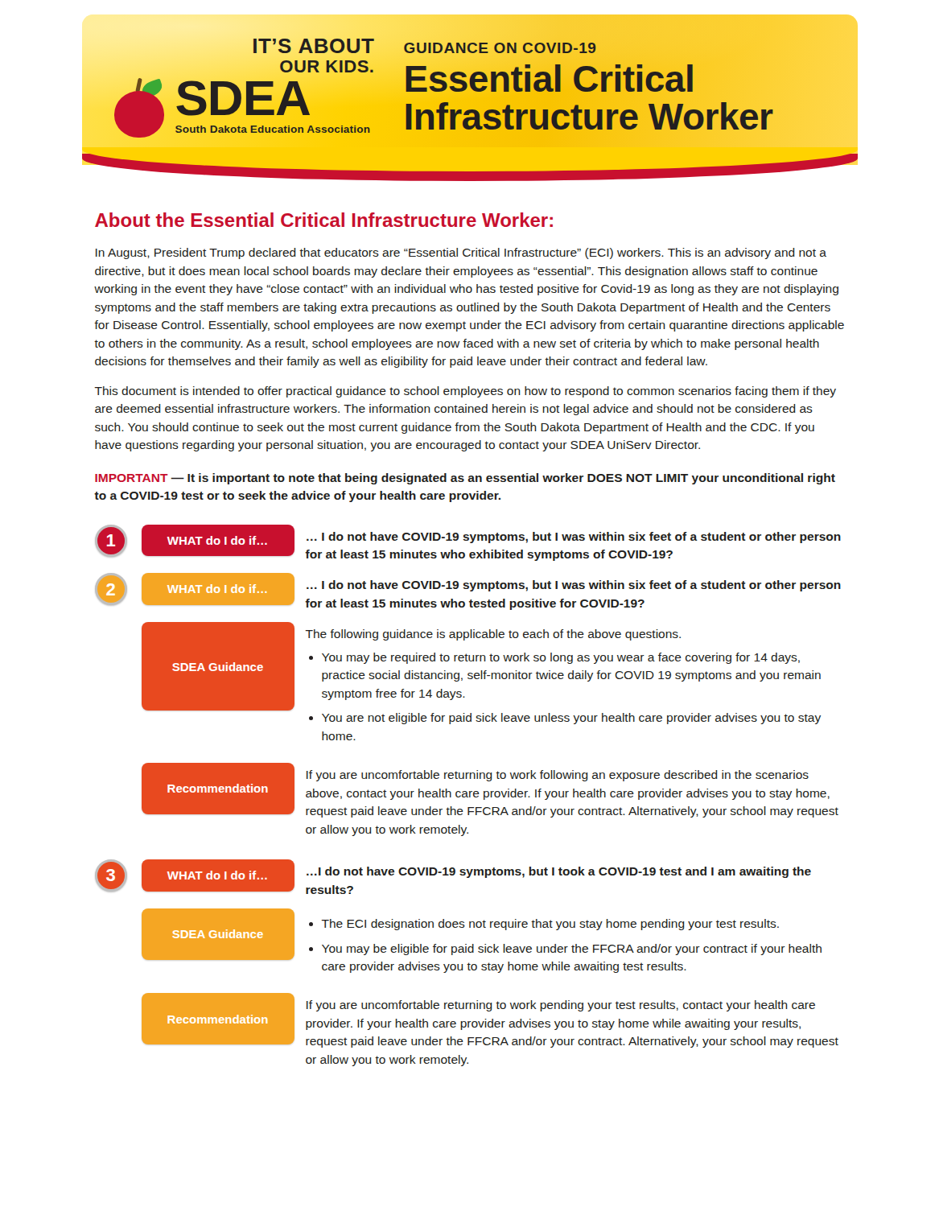IT’S ABOUT OUR KIDS.
SDEA
South Dakota Education Association
GUIDANCE ON COVID-19
Essential Critical
Infrastructure Worker
About the Essential Critical Infrastructure Worker:
In August, President Trump declared that educators are “Essential Critical Infrastructure” (ECI) workers. This is an advisory and not a directive, but it does mean local school boards may declare their employees as “essential”. This designation allows staff to continue working in the event they have “close contact” with an individual who has tested positive for Covid-19 as long as they are not displaying symptoms and the staff members are taking extra precautions as outlined by the South Dakota Department of Health and the Centers for Disease Control. Essentially, school employees are now exempt under the ECI advisory from certain quarantine directions applicable to others in the community. As a result, school employees are now faced with a new set of criteria by which to make personal health decisions for themselves and their family as well as eligibility for paid leave under their contract and federal law.
This document is intended to offer practical guidance to school employees on how to respond to common scenarios facing them if they are deemed essential infrastructure workers. The information contained herein is not legal advice and should not be considered as such. You should continue to seek out the most current guidance from the South Dakota Department of Health and the CDC. If you have questions regarding your personal situation, you are encouraged to contact your SDEA UniServ Director.
IMPORTANT — It is important to note that being designated as an essential worker DOES NOT LIMIT your unconditional right to a COVID-19 test or to seek the advice of your health care provider.
1
WHAT do I do if…
… I do not have COVID-19 symptoms, but I was within six feet of a student or other person for at least 15 minutes who exhibited symptoms of COVID-19?
2
WHAT do I do if…
… I do not have COVID-19 symptoms, but I was within six feet of a student or other person for at least 15 minutes who tested positive for COVID-19?
SDEA Guidance
The following guidance is applicable to each of the above questions.
You may be required to return to work so long as you wear a face covering for 14 days, practice social distancing, self-monitor twice daily for COVID 19 symptoms and you remain symptom free for 14 days.
You are not eligible for paid sick leave unless your health care provider advises you to stay home.
Recommendation
If you are uncomfortable returning to work following an exposure described in the scenarios above, contact your health care provider. If your health care provider advises you to stay home, request paid leave under the FFCRA and/or your contract. Alternatively, your school may request or allow you to work remotely.
3
WHAT do I do if…
…I do not have COVID-19 symptoms, but I took a COVID-19 test and I am awaiting the results?
SDEA Guidance
The ECI designation does not require that you stay home pending your test results.
You may be eligible for paid sick leave under the FFCRA and/or your contract if your health care provider advises you to stay home while awaiting test results.
Recommendation
If you are uncomfortable returning to work pending your test results, contact your health care provider. If your health care provider advises you to stay home while awaiting your results, request paid leave under the FFCRA and/or your contract. Alternatively, your school may request or allow you to work remotely.